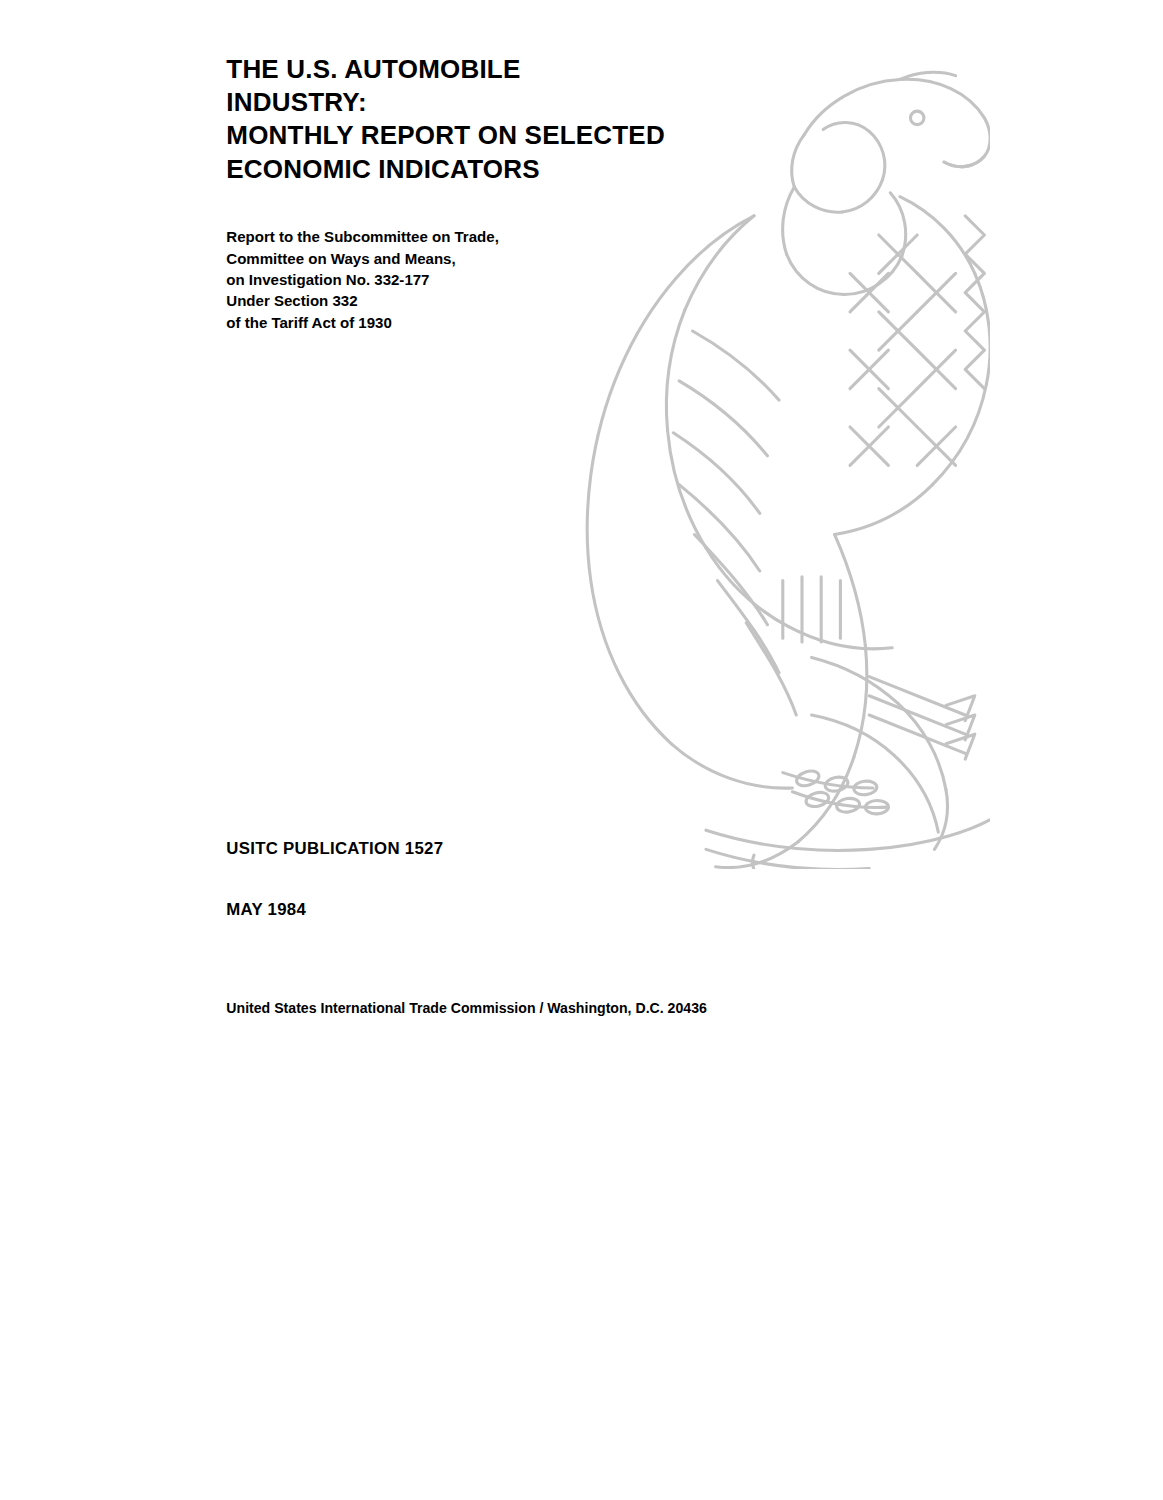THE U.S. AUTOMOBILE INDUSTRY:
MONTHLY REPORT ON SELECTED
ECONOMIC INDICATORS
Report to the Subcommittee on Trade,
Committee on Ways and Means,
on Investigation No. 332-177
Under Section 332
of the Tariff Act of 1930
USITC PUBLICATION 1527
MAY 1984
United States International Trade Commission / Washington, D.C. 20436